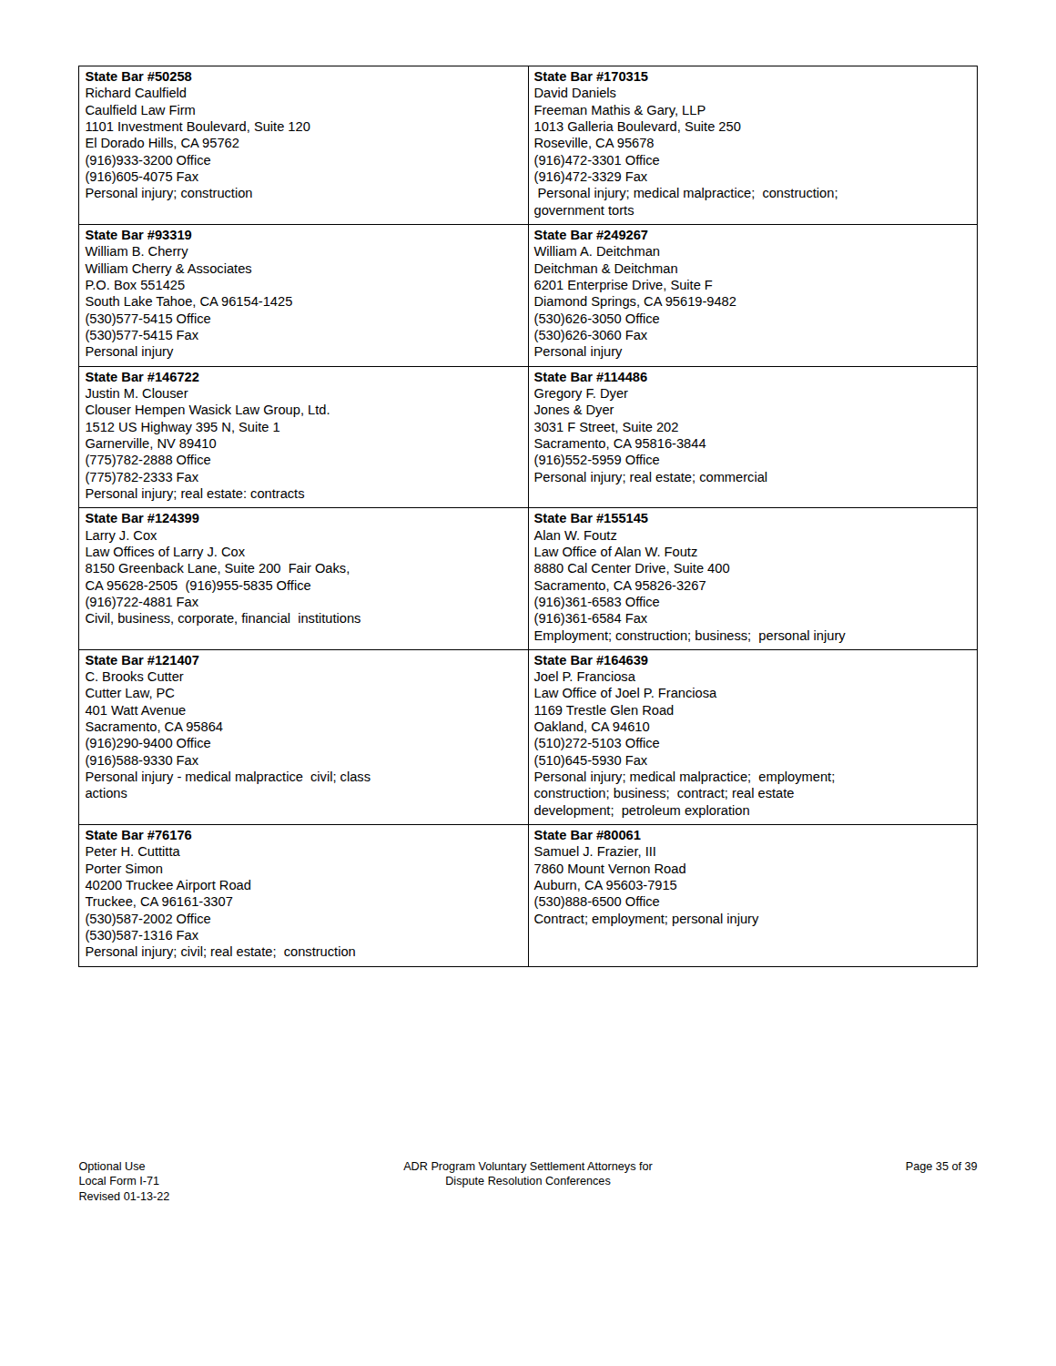| State Bar #50258 Richard Caulfield Caulfield Law Firm 1101 Investment Boulevard, Suite 120 El Dorado Hills, CA 95762 (916)933-3200 Office (916)605-4075 Fax Personal injury; construction | State Bar #170315 David Daniels Freeman Mathis & Gary, LLP 1013 Galleria Boulevard, Suite 250 Roseville, CA 95678 (916)472-3301 Office (916)472-3329 Fax Personal injury; medical malpractice; construction; government torts |
| State Bar #93319 William B. Cherry William Cherry & Associates P.O. Box 551425 South Lake Tahoe, CA 96154-1425 (530)577-5415 Office (530)577-5415 Fax Personal injury | State Bar #249267 William A. Deitchman Deitchman & Deitchman 6201 Enterprise Drive, Suite F Diamond Springs, CA 95619-9482 (530)626-3050 Office (530)626-3060 Fax Personal injury |
| State Bar #146722 Justin M. Clouser Clouser Hempen Wasick Law Group, Ltd. 1512 US Highway 395 N, Suite 1 Garnerville, NV 89410 (775)782-2888 Office (775)782-2333 Fax Personal injury; real estate: contracts | State Bar #114486 Gregory F. Dyer Jones & Dyer 3031 F Street, Suite 202 Sacramento, CA 95816-3844 (916)552-5959 Office Personal injury; real estate; commercial |
| State Bar #124399 Larry J. Cox Law Offices of Larry J. Cox 8150 Greenback Lane, Suite 200 Fair Oaks, CA 95628-2505 (916)955-5835 Office (916)722-4881 Fax Civil, business, corporate, financial institutions | State Bar #155145 Alan W. Foutz Law Office of Alan W. Foutz 8880 Cal Center Drive, Suite 400 Sacramento, CA 95826-3267 (916)361-6583 Office (916)361-6584 Fax Employment; construction; business; personal injury |
| State Bar #121407 C. Brooks Cutter Cutter Law, PC 401 Watt Avenue Sacramento, CA 95864 (916)290-9400 Office (916)588-9330 Fax Personal injury - medical malpractice civil; class actions | State Bar #164639 Joel P. Franciosa Law Office of Joel P. Franciosa 1169 Trestle Glen Road Oakland, CA 94610 (510)272-5103 Office (510)645-5930 Fax Personal injury; medical malpractice; employment; construction; business; contract; real estate development; petroleum exploration |
| State Bar #76176 Peter H. Cuttitta Porter Simon 40200 Truckee Airport Road Truckee, CA 96161-3307 (530)587-2002 Office (530)587-1316 Fax Personal injury; civil; real estate; construction | State Bar #80061 Samuel J. Frazier, III 7860 Mount Vernon Road Auburn, CA 95603-7915 (530)888-6500 Office Contract; employment; personal injury |
| Optional Use Local Form I-71 Revised 01-13-22 | ADR Program Voluntary Settlement Attorneys for Dispute Resolution Conferences | Page 35 of 39 |